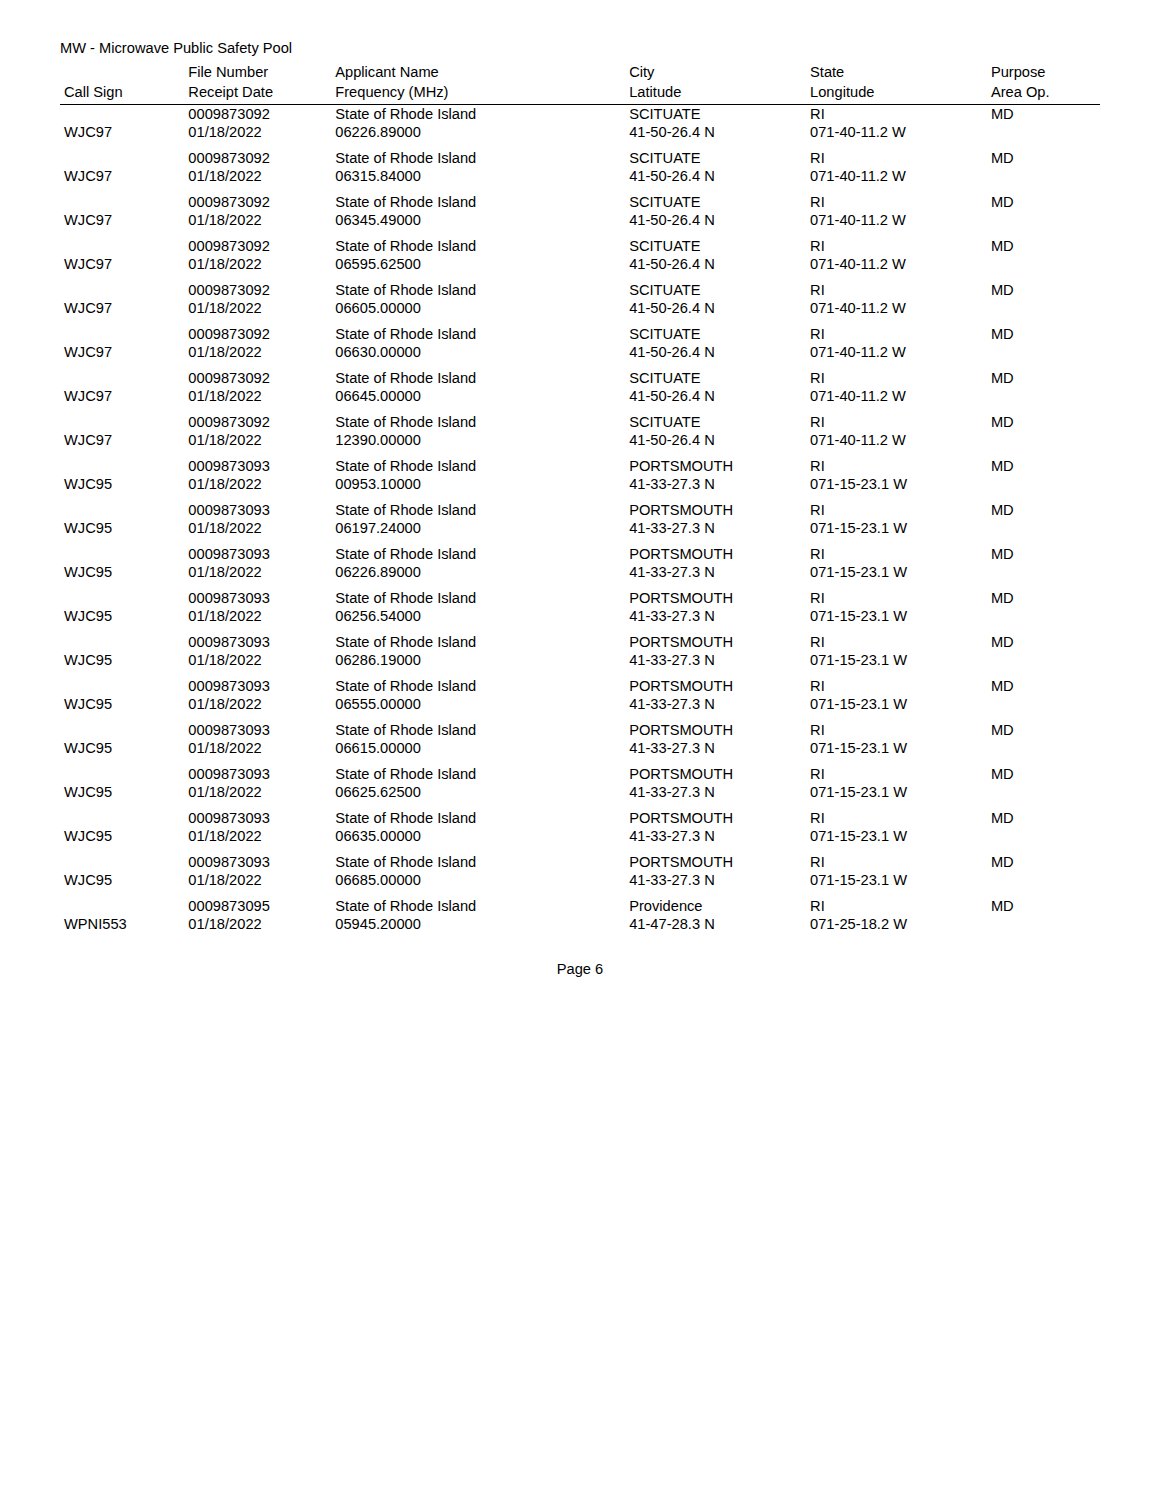MW - Microwave Public Safety Pool
| | File Number | Applicant Name | City | State | Purpose |
| --- | --- | --- | --- | --- | --- |
| Call Sign | Receipt Date | Frequency (MHz) | Latitude | Longitude | Area Op. |
| | 0009873092 | State of Rhode Island | SCITUATE | RI | MD |
| WJC97 | 01/18/2022 | 06226.89000 | 41-50-26.4 N | 071-40-11.2 W | |
| | 0009873092 | State of Rhode Island | SCITUATE | RI | MD |
| WJC97 | 01/18/2022 | 06315.84000 | 41-50-26.4 N | 071-40-11.2 W | |
| | 0009873092 | State of Rhode Island | SCITUATE | RI | MD |
| WJC97 | 01/18/2022 | 06345.49000 | 41-50-26.4 N | 071-40-11.2 W | |
| | 0009873092 | State of Rhode Island | SCITUATE | RI | MD |
| WJC97 | 01/18/2022 | 06595.62500 | 41-50-26.4 N | 071-40-11.2 W | |
| | 0009873092 | State of Rhode Island | SCITUATE | RI | MD |
| WJC97 | 01/18/2022 | 06605.00000 | 41-50-26.4 N | 071-40-11.2 W | |
| | 0009873092 | State of Rhode Island | SCITUATE | RI | MD |
| WJC97 | 01/18/2022 | 06630.00000 | 41-50-26.4 N | 071-40-11.2 W | |
| | 0009873092 | State of Rhode Island | SCITUATE | RI | MD |
| WJC97 | 01/18/2022 | 06645.00000 | 41-50-26.4 N | 071-40-11.2 W | |
| | 0009873092 | State of Rhode Island | SCITUATE | RI | MD |
| WJC97 | 01/18/2022 | 12390.00000 | 41-50-26.4 N | 071-40-11.2 W | |
| | 0009873093 | State of Rhode Island | PORTSMOUTH | RI | MD |
| WJC95 | 01/18/2022 | 00953.10000 | 41-33-27.3 N | 071-15-23.1 W | |
| | 0009873093 | State of Rhode Island | PORTSMOUTH | RI | MD |
| WJC95 | 01/18/2022 | 06197.24000 | 41-33-27.3 N | 071-15-23.1 W | |
| | 0009873093 | State of Rhode Island | PORTSMOUTH | RI | MD |
| WJC95 | 01/18/2022 | 06226.89000 | 41-33-27.3 N | 071-15-23.1 W | |
| | 0009873093 | State of Rhode Island | PORTSMOUTH | RI | MD |
| WJC95 | 01/18/2022 | 06256.54000 | 41-33-27.3 N | 071-15-23.1 W | |
| | 0009873093 | State of Rhode Island | PORTSMOUTH | RI | MD |
| WJC95 | 01/18/2022 | 06286.19000 | 41-33-27.3 N | 071-15-23.1 W | |
| | 0009873093 | State of Rhode Island | PORTSMOUTH | RI | MD |
| WJC95 | 01/18/2022 | 06555.00000 | 41-33-27.3 N | 071-15-23.1 W | |
| | 0009873093 | State of Rhode Island | PORTSMOUTH | RI | MD |
| WJC95 | 01/18/2022 | 06615.00000 | 41-33-27.3 N | 071-15-23.1 W | |
| | 0009873093 | State of Rhode Island | PORTSMOUTH | RI | MD |
| WJC95 | 01/18/2022 | 06625.62500 | 41-33-27.3 N | 071-15-23.1 W | |
| | 0009873093 | State of Rhode Island | PORTSMOUTH | RI | MD |
| WJC95 | 01/18/2022 | 06635.00000 | 41-33-27.3 N | 071-15-23.1 W | |
| | 0009873093 | State of Rhode Island | PORTSMOUTH | RI | MD |
| WJC95 | 01/18/2022 | 06685.00000 | 41-33-27.3 N | 071-15-23.1 W | |
| | 0009873095 | State of Rhode Island | Providence | RI | MD |
| WPNI553 | 01/18/2022 | 05945.20000 | 41-47-28.3 N | 071-25-18.2 W | |
Page 6